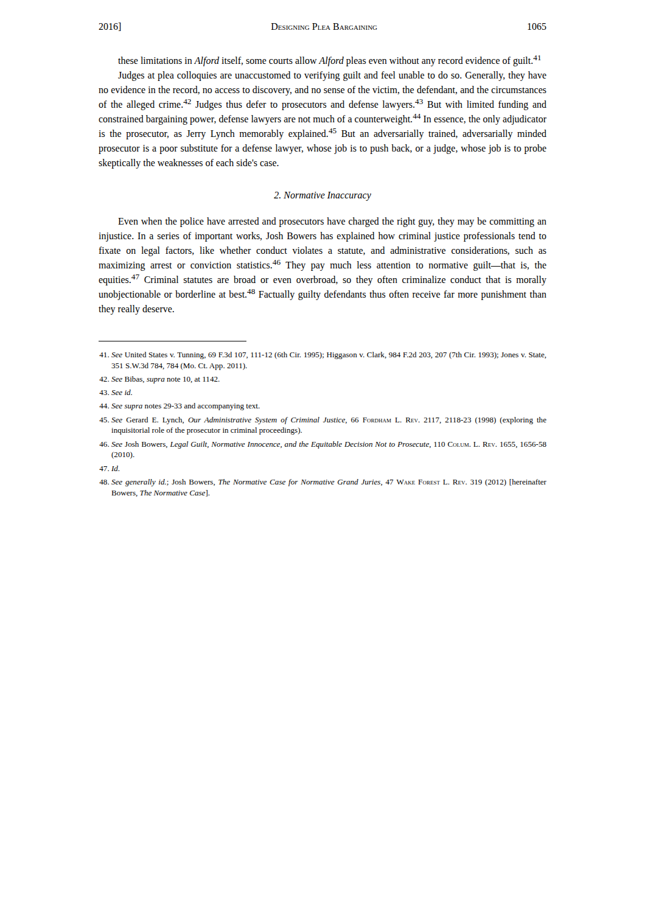2016] Designing Plea Bargaining 1065
these limitations in Alford itself, some courts allow Alford pleas even without any record evidence of guilt.41
Judges at plea colloquies are unaccustomed to verifying guilt and feel unable to do so. Generally, they have no evidence in the record, no access to discovery, and no sense of the victim, the defendant, and the circumstances of the alleged crime.42 Judges thus defer to prosecutors and defense lawyers.43 But with limited funding and constrained bargaining power, defense lawyers are not much of a counterweight.44 In essence, the only adjudicator is the prosecutor, as Jerry Lynch memorably explained.45 But an adversarially trained, adversarially minded prosecutor is a poor substitute for a defense lawyer, whose job is to push back, or a judge, whose job is to probe skeptically the weaknesses of each side's case.
2. Normative Inaccuracy
Even when the police have arrested and prosecutors have charged the right guy, they may be committing an injustice. In a series of important works, Josh Bowers has explained how criminal justice professionals tend to fixate on legal factors, like whether conduct violates a statute, and administrative considerations, such as maximizing arrest or conviction statistics.46 They pay much less attention to normative guilt—that is, the equities.47 Criminal statutes are broad or even overbroad, so they often criminalize conduct that is morally unobjectionable or borderline at best.48 Factually guilty defendants thus often receive far more punishment than they really deserve.
See United States v. Tunning, 69 F.3d 107, 111-12 (6th Cir. 1995); Higgason v. Clark, 984 F.2d 203, 207 (7th Cir. 1993); Jones v. State, 351 S.W.3d 784, 784 (Mo. Ct. App. 2011).
See Bibas, supra note 10, at 1142.
See id.
See supra notes 29-33 and accompanying text.
See Gerard E. Lynch, Our Administrative System of Criminal Justice, 66 Fordham L. Rev. 2117, 2118-23 (1998) (exploring the inquisitorial role of the prosecutor in criminal proceedings).
See Josh Bowers, Legal Guilt, Normative Innocence, and the Equitable Decision Not to Prosecute, 110 Colum. L. Rev. 1655, 1656-58 (2010).
Id.
See generally id.; Josh Bowers, The Normative Case for Normative Grand Juries, 47 Wake Forest L. Rev. 319 (2012) [hereinafter Bowers, The Normative Case].